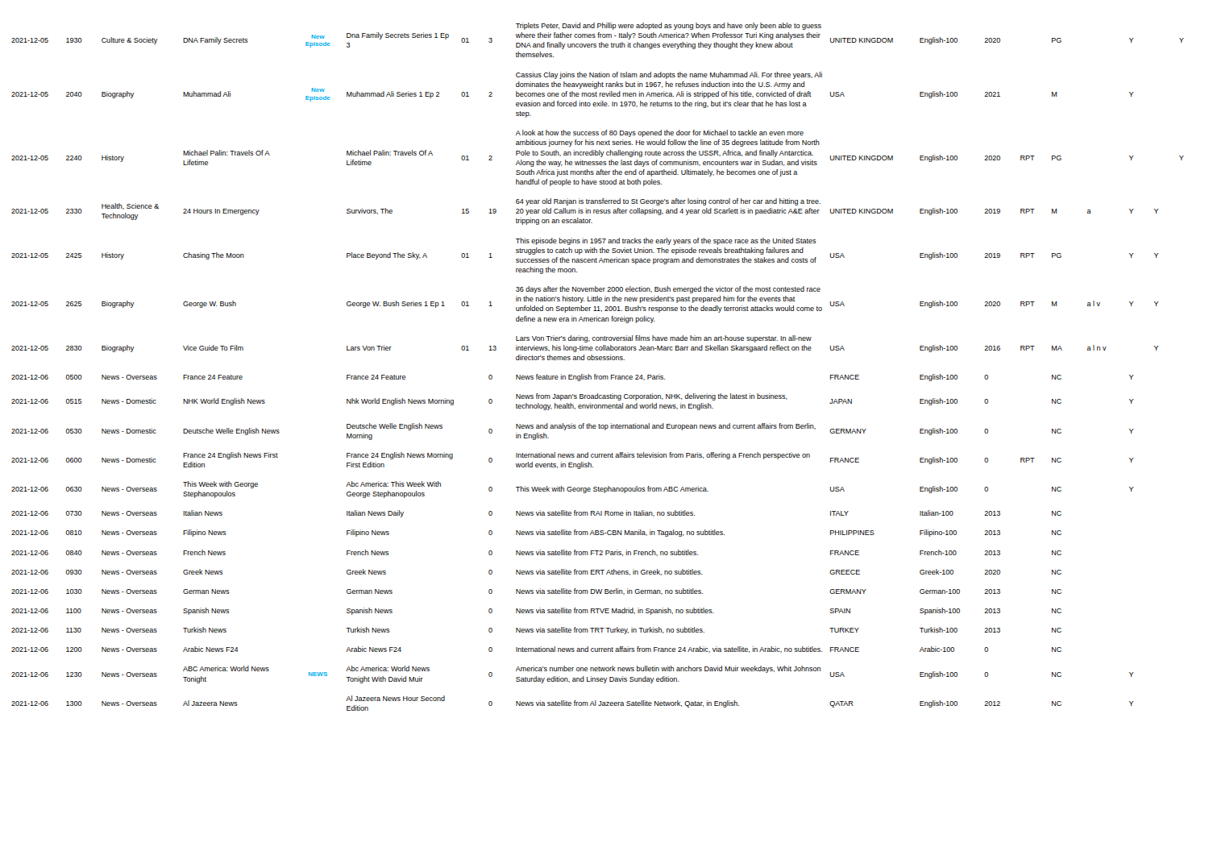| 2021-12-05 | 1930 | Culture & Society | DNA Family Secrets | New Episode | Dna Family Secrets Series 1 Ep 3 | 01 | 3 | Triplets Peter, David and Phillip were adopted as young boys and have only been able to guess where their father comes from - Italy? South America? When Professor Turi King analyses their DNA and finally uncovers the truth it changes everything they thought they knew about themselves. | UNITED KINGDOM | English-100 | 2020 | | PG | | Y | | Y |
| 2021-12-05 | 2040 | Biography | Muhammad Ali | New Episode | Muhammad Ali Series 1 Ep 2 | 01 | 2 | Cassius Clay joins the Nation of Islam and adopts the name Muhammad Ali. For three years, Ali dominates the heavyweight ranks but in 1967, he refuses induction into the U.S. Army and becomes one of the most reviled men in America. Ali is stripped of his title, convicted of draft evasion and forced into exile. In 1970, he returns to the ring, but it's clear that he has lost a step. | USA | English-100 | 2021 | | M | | Y | | |
| 2021-12-05 | 2240 | History | Michael Palin: Travels Of A Lifetime | | Michael Palin: Travels Of A Lifetime | 01 | 2 | A look at how the success of 80 Days opened the door for Michael to tackle an even more ambitious journey for his next series. He would follow the line of 35 degrees latitude from North Pole to South, an incredibly challenging route across the USSR, Africa, and finally Antarctica. Along the way, he witnesses the last days of communism, encounters war in Sudan, and visits South Africa just months after the end of apartheid. Ultimately, he becomes one of just a handful of people to have stood at both poles. | UNITED KINGDOM | English-100 | 2020 | RPT | PG | | Y | | Y |
| 2021-12-05 | 2330 | Health, Science & Technology | 24 Hours In Emergency | | Survivors, The | 15 | 19 | 64 year old Ranjan is transferred to St George's after losing control of her car and hitting a tree. 20 year old Callum is in resus after collapsing, and 4 year old Scarlett is in paediatric A&E after tripping on an escalator. | UNITED KINGDOM | English-100 | 2019 | RPT | M | a | Y | Y | |
| 2021-12-05 | 2425 | History | Chasing The Moon | | Place Beyond The Sky, A | 01 | 1 | This episode begins in 1957 and tracks the early years of the space race as the United States struggles to catch up with the Soviet Union. The episode reveals breathtaking failures and successes of the nascent American space program and demonstrates the stakes and costs of reaching the moon. | USA | English-100 | 2019 | RPT | PG | | Y | Y | |
| 2021-12-05 | 2625 | Biography | George W. Bush | | George W. Bush Series 1 Ep 1 | 01 | 1 | 36 days after the November 2000 election, Bush emerged the victor of the most contested race in the nation's history. Little in the new president's past prepared him for the events that unfolded on September 11, 2001. Bush's response to the deadly terrorist attacks would come to define a new era in American foreign policy. | USA | English-100 | 2020 | RPT | M | a l v | Y | Y | |
| 2021-12-05 | 2830 | Biography | Vice Guide To Film | | Lars Von Trier | 01 | 13 | Lars Von Trier's daring, controversial films have made him an art-house superstar. In all-new interviews, his long-time collaborators Jean-Marc Barr and Skellan Skarsgaard reflect on the director's themes and obsessions. | USA | English-100 | 2016 | RPT | MA | a l n v | | Y | |
| 2021-12-06 | 0500 | News - Overseas | France 24 Feature | | France 24 Feature | | 0 | News feature in English from France 24, Paris. | FRANCE | English-100 | 0 | | NC | | Y | | |
| 2021-12-06 | 0515 | News - Domestic | NHK World English News | | Nhk World English News Morning | | 0 | News from Japan's Broadcasting Corporation, NHK, delivering the latest in business, technology, health, environmental and world news, in English. | JAPAN | English-100 | 0 | | NC | | Y | | |
| 2021-12-06 | 0530 | News - Domestic | Deutsche Welle English News | | Deutsche Welle English News Morning | | 0 | News and analysis of the top international and European news and current affairs from Berlin, in English. | GERMANY | English-100 | 0 | | NC | | Y | | |
| 2021-12-06 | 0600 | News - Domestic | France 24 English News First Edition | | France 24 English News Morning First Edition | | 0 | International news and current affairs television from Paris, offering a French perspective on world events, in English. | FRANCE | English-100 | 0 | RPT | NC | | Y | | |
| 2021-12-06 | 0630 | News - Overseas | This Week with George Stephanopoulos | | Abc America: This Week With George Stephanopoulos | | 0 | This Week with George Stephanopoulos from ABC America. | USA | English-100 | 0 | | NC | | Y | | |
| 2021-12-06 | 0730 | News - Overseas | Italian News | | Italian News Daily | | 0 | News via satellite from RAI Rome in Italian, no subtitles. | ITALY | Italian-100 | 2013 | | NC | | | | |
| 2021-12-06 | 0810 | News - Overseas | Filipino News | | Filipino News | | 0 | News via satellite from ABS-CBN Manila, in Tagalog, no subtitles. | PHILIPPINES | Filipino-100 | 2013 | | NC | | | | |
| 2021-12-06 | 0840 | News - Overseas | French News | | French News | | 0 | News via satellite from FT2 Paris, in French, no subtitles. | FRANCE | French-100 | 2013 | | NC | | | | |
| 2021-12-06 | 0930 | News - Overseas | Greek News | | Greek News | | 0 | News via satellite from ERT Athens, in Greek, no subtitles. | GREECE | Greek-100 | 2020 | | NC | | | | |
| 2021-12-06 | 1030 | News - Overseas | German News | | German News | | 0 | News via satellite from DW Berlin, in German, no subtitles. | GERMANY | German-100 | 2013 | | NC | | | | |
| 2021-12-06 | 1100 | News - Overseas | Spanish News | | Spanish News | | 0 | News via satellite from RTVE Madrid, in Spanish, no subtitles. | SPAIN | Spanish-100 | 2013 | | NC | | | | |
| 2021-12-06 | 1130 | News - Overseas | Turkish News | | Turkish News | | 0 | News via satellite from TRT Turkey, in Turkish, no subtitles. | TURKEY | Turkish-100 | 2013 | | NC | | | | |
| 2021-12-06 | 1200 | News - Overseas | Arabic News F24 | | Arabic News F24 | | 0 | International news and current affairs from France 24 Arabic, via satellite, in Arabic, no subtitles. | FRANCE | Arabic-100 | 0 | | NC | | | | |
| 2021-12-06 | 1230 | News - Overseas | ABC America: World News Tonight | NEWS | Abc America: World News Tonight With David Muir | | 0 | America's number one network news bulletin with anchors David Muir weekdays, Whit Johnson Saturday edition, and Linsey Davis Sunday edition. | USA | English-100 | 0 | | NC | | Y | | |
| 2021-12-06 | 1300 | News - Overseas | Al Jazeera News | | Al Jazeera News Hour Second Edition | | 0 | News via satellite from Al Jazeera Satellite Network, Qatar, in English. | QATAR | English-100 | 2012 | | NC | | Y | | |